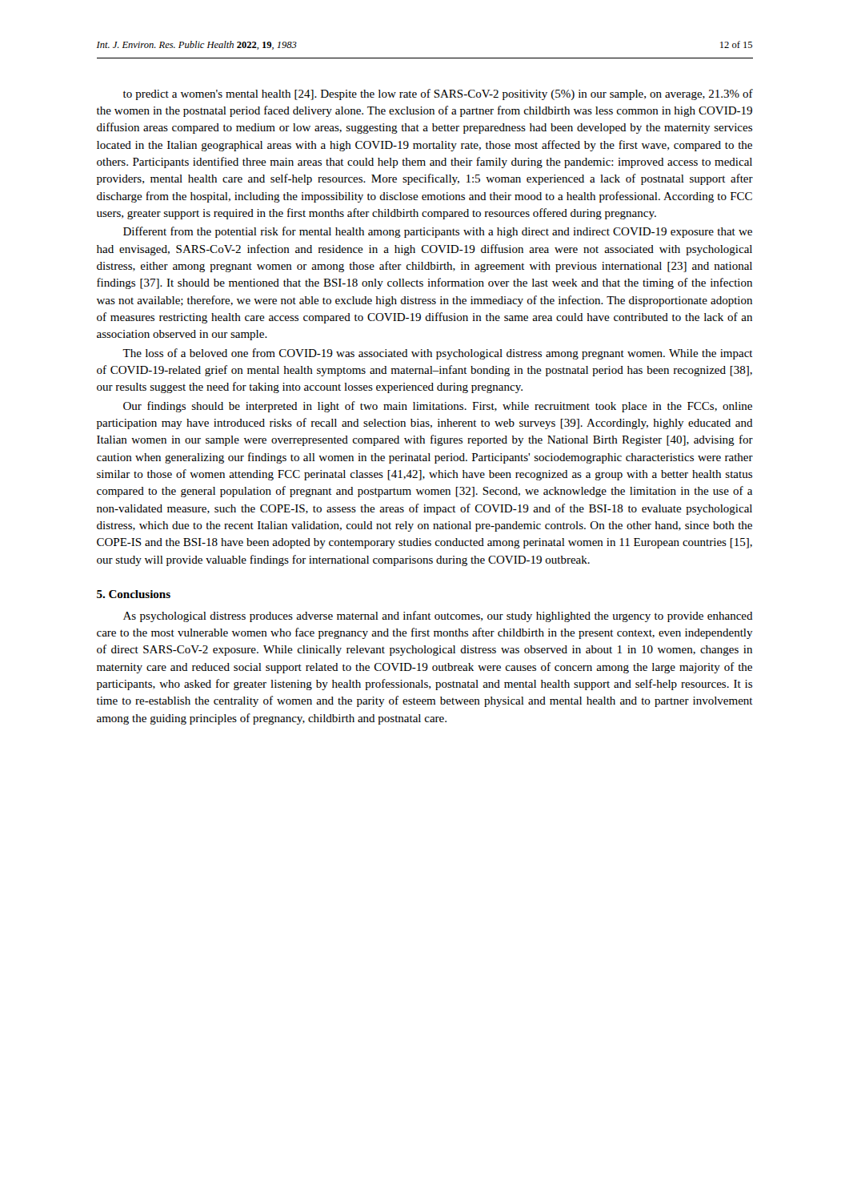Int. J. Environ. Res. Public Health 2022, 19, 1983 12 of 15
to predict a women's mental health [24]. Despite the low rate of SARS-CoV-2 positivity (5%) in our sample, on average, 21.3% of the women in the postnatal period faced delivery alone. The exclusion of a partner from childbirth was less common in high COVID-19 diffusion areas compared to medium or low areas, suggesting that a better preparedness had been developed by the maternity services located in the Italian geographical areas with a high COVID-19 mortality rate, those most affected by the first wave, compared to the others. Participants identified three main areas that could help them and their family during the pandemic: improved access to medical providers, mental health care and self-help resources. More specifically, 1:5 woman experienced a lack of postnatal support after discharge from the hospital, including the impossibility to disclose emotions and their mood to a health professional. According to FCC users, greater support is required in the first months after childbirth compared to resources offered during pregnancy.
Different from the potential risk for mental health among participants with a high direct and indirect COVID-19 exposure that we had envisaged, SARS-CoV-2 infection and residence in a high COVID-19 diffusion area were not associated with psychological distress, either among pregnant women or among those after childbirth, in agreement with previous international [23] and national findings [37]. It should be mentioned that the BSI-18 only collects information over the last week and that the timing of the infection was not available; therefore, we were not able to exclude high distress in the immediacy of the infection. The disproportionate adoption of measures restricting health care access compared to COVID-19 diffusion in the same area could have contributed to the lack of an association observed in our sample.
The loss of a beloved one from COVID-19 was associated with psychological distress among pregnant women. While the impact of COVID-19-related grief on mental health symptoms and maternal–infant bonding in the postnatal period has been recognized [38], our results suggest the need for taking into account losses experienced during pregnancy.
Our findings should be interpreted in light of two main limitations. First, while recruitment took place in the FCCs, online participation may have introduced risks of recall and selection bias, inherent to web surveys [39]. Accordingly, highly educated and Italian women in our sample were overrepresented compared with figures reported by the National Birth Register [40], advising for caution when generalizing our findings to all women in the perinatal period. Participants' sociodemographic characteristics were rather similar to those of women attending FCC perinatal classes [41,42], which have been recognized as a group with a better health status compared to the general population of pregnant and postpartum women [32]. Second, we acknowledge the limitation in the use of a non-validated measure, such the COPE-IS, to assess the areas of impact of COVID-19 and of the BSI-18 to evaluate psychological distress, which due to the recent Italian validation, could not rely on national pre-pandemic controls. On the other hand, since both the COPE-IS and the BSI-18 have been adopted by contemporary studies conducted among perinatal women in 11 European countries [15], our study will provide valuable findings for international comparisons during the COVID-19 outbreak.
5. Conclusions
As psychological distress produces adverse maternal and infant outcomes, our study highlighted the urgency to provide enhanced care to the most vulnerable women who face pregnancy and the first months after childbirth in the present context, even independently of direct SARS-CoV-2 exposure. While clinically relevant psychological distress was observed in about 1 in 10 women, changes in maternity care and reduced social support related to the COVID-19 outbreak were causes of concern among the large majority of the participants, who asked for greater listening by health professionals, postnatal and mental health support and self-help resources. It is time to re-establish the centrality of women and the parity of esteem between physical and mental health and to partner involvement among the guiding principles of pregnancy, childbirth and postnatal care.